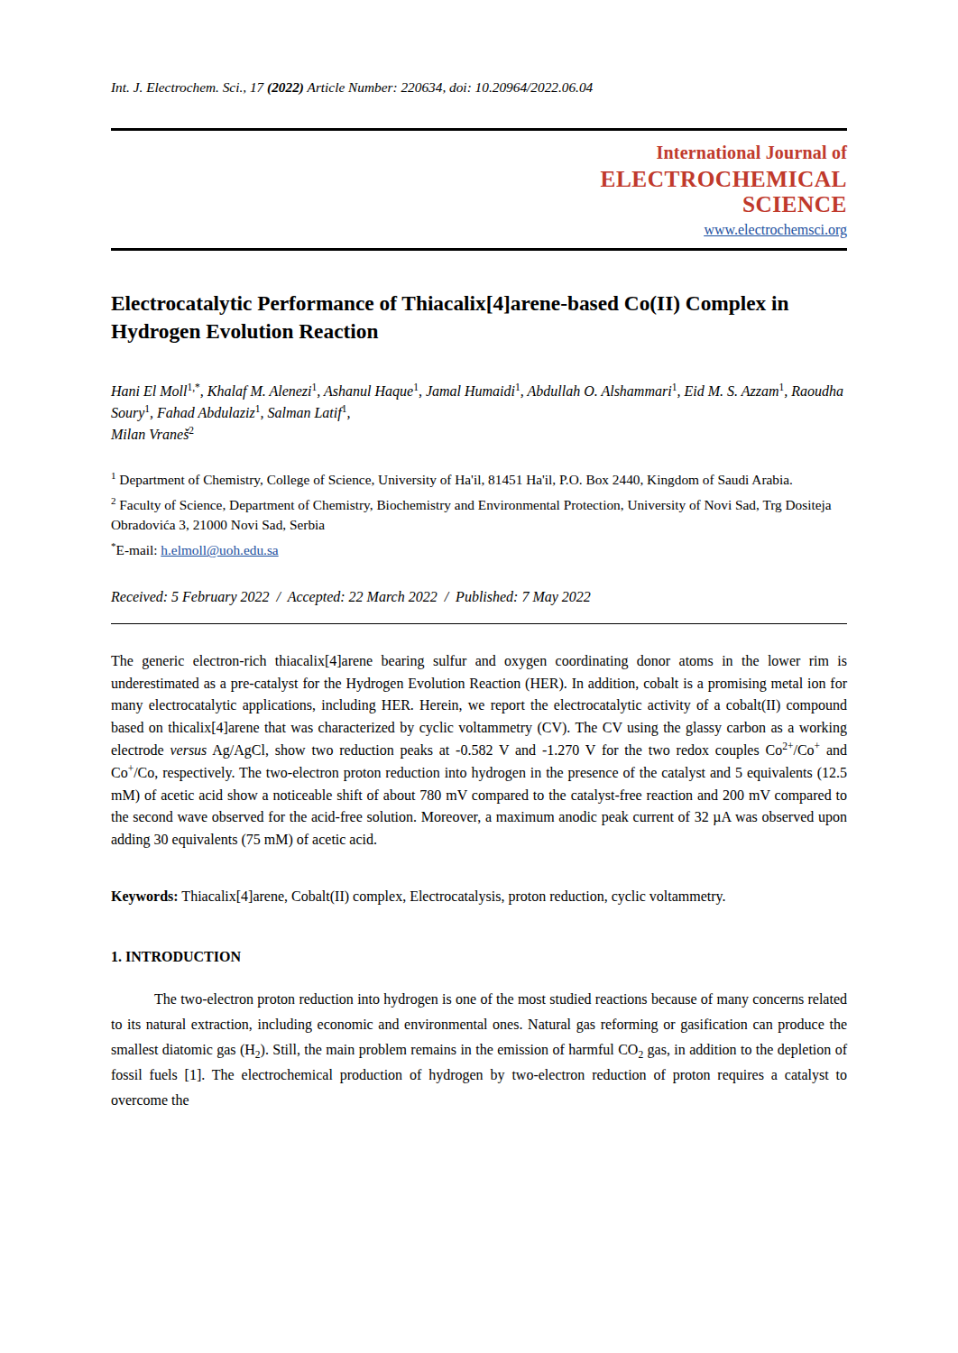Int. J. Electrochem. Sci., 17 (2022) Article Number: 220634, doi: 10.20964/2022.06.04
International Journal of
ELECTROCHEMICAL
SCIENCE
www.electrochemsci.org
Electrocatalytic Performance of Thiacalix[4]arene-based Co(II) Complex in Hydrogen Evolution Reaction
Hani El Moll1,*, Khalaf M. Alenezi1, Ashanul Haque1, Jamal Humaidi1, Abdullah O. Alshammari1, Eid M. S. Azzam1, Raoudha Soury1, Fahad Abdulaziz1, Salman Latif1,
Milan Vraneš2
1 Department of Chemistry, College of Science, University of Ha'il, 81451 Ha'il, P.O. Box 2440, Kingdom of Saudi Arabia.
2 Faculty of Science, Department of Chemistry, Biochemistry and Environmental Protection, University of Novi Sad, Trg Dositeja Obradovića 3, 21000 Novi Sad, Serbia
*E-mail: h.elmoll@uoh.edu.sa
Received: 5 February 2022 / Accepted: 22 March 2022 / Published: 7 May 2022
The generic electron-rich thiacalix[4]arene bearing sulfur and oxygen coordinating donor atoms in the lower rim is underestimated as a pre-catalyst for the Hydrogen Evolution Reaction (HER). In addition, cobalt is a promising metal ion for many electrocatalytic applications, including HER. Herein, we report the electrocatalytic activity of a cobalt(II) compound based on thicalix[4]arene that was characterized by cyclic voltammetry (CV). The CV using the glassy carbon as a working electrode versus Ag/AgCl, show two reduction peaks at -0.582 V and -1.270 V for the two redox couples Co2+/Co+ and Co+/Co, respectively. The two-electron proton reduction into hydrogen in the presence of the catalyst and 5 equivalents (12.5 mM) of acetic acid show a noticeable shift of about 780 mV compared to the catalyst-free reaction and 200 mV compared to the second wave observed for the acid-free solution. Moreover, a maximum anodic peak current of 32 µA was observed upon adding 30 equivalents (75 mM) of acetic acid.
Keywords: Thiacalix[4]arene, Cobalt(II) complex, Electrocatalysis, proton reduction, cyclic voltammetry.
1. INTRODUCTION
The two-electron proton reduction into hydrogen is one of the most studied reactions because of many concerns related to its natural extraction, including economic and environmental ones. Natural gas reforming or gasification can produce the smallest diatomic gas (H2). Still, the main problem remains in the emission of harmful CO2 gas, in addition to the depletion of fossil fuels [1]. The electrochemical production of hydrogen by two-electron reduction of proton requires a catalyst to overcome the